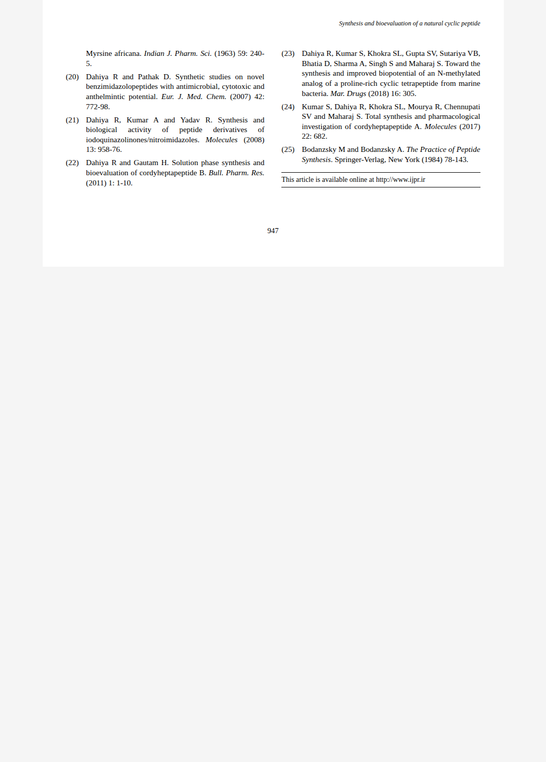Synthesis and bioevaluation of a natural cyclic peptide
Myrsine africana. Indian J. Pharm. Sci. (1963) 59: 240-5.
Dahiya R and Pathak D. Synthetic studies on novel benzimidazolopeptides with antimicrobial, cytotoxic and anthelmintic potential. Eur. J. Med. Chem. (2007) 42: 772-98.
Dahiya R, Kumar A and Yadav R. Synthesis and biological activity of peptide derivatives of iodoquinazolinones/nitroimidazoles. Molecules (2008) 13: 958-76.
Dahiya R and Gautam H. Solution phase synthesis and bioevaluation of cordyheptapeptide B. Bull. Pharm. Res. (2011) 1: 1-10.
Dahiya R, Kumar S, Khokra SL, Gupta SV, Sutariya VB, Bhatia D, Sharma A, Singh S and Maharaj S. Toward the synthesis and improved biopotential of an N-methylated analog of a proline-rich cyclic tetrapeptide from marine bacteria. Mar. Drugs (2018) 16: 305.
Kumar S, Dahiya R, Khokra SL, Mourya R, Chennupati SV and Maharaj S. Total synthesis and pharmacological investigation of cordyheptapeptide A. Molecules (2017) 22: 682.
Bodanzsky M and Bodanzsky A. The Practice of Peptide Synthesis. Springer-Verlag, New York (1984) 78-143.
This article is available online at http://www.ijpr.ir
947